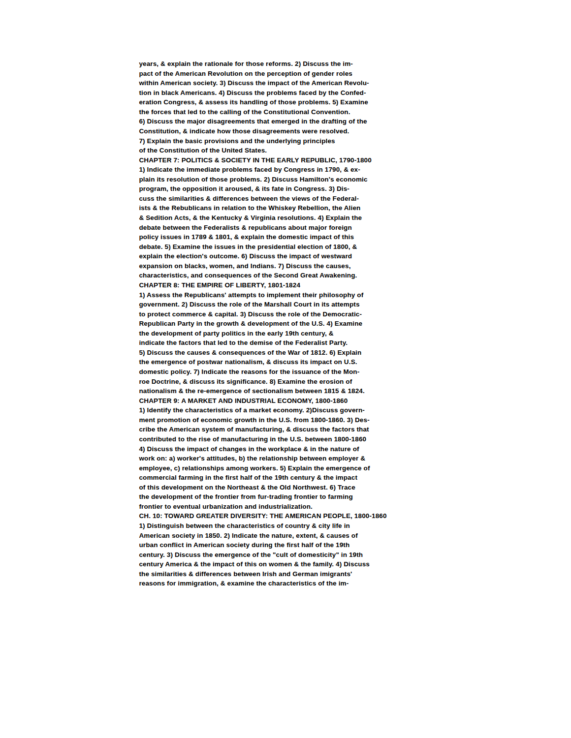years, & explain the rationale for those reforms. 2) Discuss the im-
pact of the American Revolution on the perception of gender roles
within American society. 3) Discuss the impact of the American Revolu-
tion in black Americans. 4) Discuss the problems faced by the Confed-
eration Congress, & assess its handling of those problems. 5) Examine
the forces that led to the calling of the Constitutional Convention.
6) Discuss the major disagreements that emerged in the drafting of the
Constitution, & indicate how those disagreements were resolved.
7) Explain the basic provisions and the underlying principles
of the Constitution of the United States.
CHAPTER 7: POLITICS & SOCIETY IN THE EARLY REPUBLIC, 1790-1800
1) Indicate the immediate problems faced by Congress in 1790, & ex-
plain its resolution of those problems. 2) Discuss Hamilton's economic
program, the opposition it aroused, & its fate in Congress. 3) Dis-
cuss the similarities & differences between the views of the Federal-
ists & the Rebublicans in relation to the Whiskey Rebellion, the Alien
& Sedition Acts, & the Kentucky & Virginia resolutions. 4) Explain the
debate between the Federalists & republicans about major foreign
policy issues in 1789 & 1801, & explain the domestic impact of this
debate. 5) Examine the issues in the presidential election of 1800, &
explain the election's outcome. 6) Discuss the impact of westward
expansion on blacks, women, and Indians. 7) Discuss the causes,
characteristics, and consequences of the Second Great Awakening.
CHAPTER 8: THE EMPIRE OF LIBERTY, 1801-1824
1) Assess the Republicans' attempts to implement their philosophy of
government. 2) Discuss the role of the Marshall Court in its attempts
to protect commerce & capital. 3) Discuss the role of the Democratic-
Republican Party in the growth & development of the U.S. 4) Examine
the development of party politics in the early 19th century, &
indicate the factors that led to the demise of the Federalist Party.
5) Discuss the causes & consequences of the War of 1812. 6) Explain
the emergence of postwar nationalism, & discuss its impact on U.S.
domestic policy. 7) Indicate the reasons for the issuance of the Mon-
roe Doctrine, & discuss its significance. 8) Examine the erosion of
nationalism & the re-emergence of sectionalism between 1815 & 1824.
CHAPTER 9: A MARKET AND INDUSTRIAL ECONOMY, 1800-1860
1) Identify the characteristics of a market economy. 2)Discuss govern-
ment promotion of economic growth in the U.S. from 1800-1860. 3) Des-
cribe the American system of manufacturing, & discuss the factors that
contributed to the rise of manufacturing in the U.S. between 1800-1860
4) Discuss the impact of changes in the workplace & in the nature of
work on: a) worker's attitudes, b) the relationship between employer &
employee, c) relationships among workers. 5) Explain the emergence of
commercial farming in the first half of the 19th century & the impact
of this development on the Northeast & the Old Northwest. 6) Trace
the development of the frontier from fur-trading frontier to farming
frontier to eventual urbanization and industrialization.
CH. 10: TOWARD GREATER DIVERSITY: THE AMERICAN PEOPLE, 1800-1860
1) Distinguish between the characteristics of country & city life in
American society in 1850. 2) Indicate the nature, extent, & causes of
urban conflict in American society during the first half of the 19th
century. 3) Discuss the emergence of the "cult of domesticity" in 19th
century America & the impact of this on women & the family. 4) Discuss
the similarities & differences between Irish and German imigrants'
reasons for immigration, & examine the characteristics of the im-